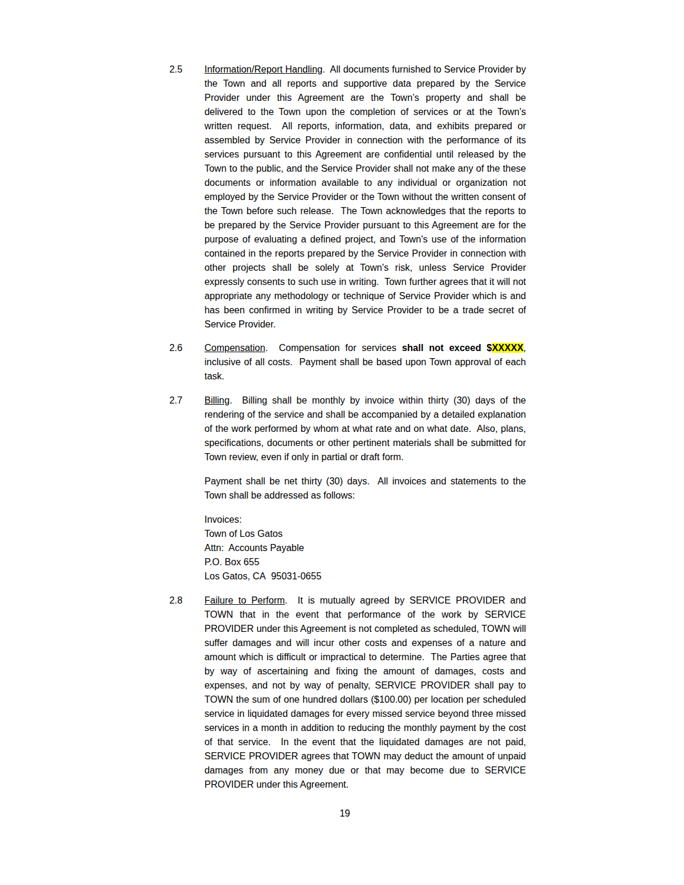2.5
Information/Report Handling. All documents furnished to Service Provider by the Town and all reports and supportive data prepared by the Service Provider under this Agreement are the Town’s property and shall be delivered to the Town upon the completion of services or at the Town's written request. All reports, information, data, and exhibits prepared or assembled by Service Provider in connection with the performance of its services pursuant to this Agreement are confidential until released by the Town to the public, and the Service Provider shall not make any of the these documents or information available to any individual or organization not employed by the Service Provider or the Town without the written consent of the Town before such release. The Town acknowledges that the reports to be prepared by the Service Provider pursuant to this Agreement are for the purpose of evaluating a defined project, and Town's use of the information contained in the reports prepared by the Service Provider in connection with other projects shall be solely at Town's risk, unless Service Provider expressly consents to such use in writing. Town further agrees that it will not appropriate any methodology or technique of Service Provider which is and has been confirmed in writing by Service Provider to be a trade secret of Service Provider.
2.6
Compensation. Compensation for services shall not exceed $XXXXX, inclusive of all costs. Payment shall be based upon Town approval of each task.
2.7
Billing. Billing shall be monthly by invoice within thirty (30) days of the rendering of the service and shall be accompanied by a detailed explanation of the work performed by whom at what rate and on what date. Also, plans, specifications, documents or other pertinent materials shall be submitted for Town review, even if only in partial or draft form.
Payment shall be net thirty (30) days. All invoices and statements to the Town shall be addressed as follows:
Invoices:
Town of Los Gatos
Attn: Accounts Payable
P.O. Box 655
Los Gatos, CA 95031-0655
2.8
Failure to Perform. It is mutually agreed by SERVICE PROVIDER and TOWN that in the event that performance of the work by SERVICE PROVIDER under this Agreement is not completed as scheduled, TOWN will suffer damages and will incur other costs and expenses of a nature and amount which is difficult or impractical to determine. The Parties agree that by way of ascertaining and fixing the amount of damages, costs and expenses, and not by way of penalty, SERVICE PROVIDER shall pay to TOWN the sum of one hundred dollars ($100.00) per location per scheduled service in liquidated damages for every missed service beyond three missed services in a month in addition to reducing the monthly payment by the cost of that service. In the event that the liquidated damages are not paid, SERVICE PROVIDER agrees that TOWN may deduct the amount of unpaid damages from any money due or that may become due to SERVICE PROVIDER under this Agreement.
19